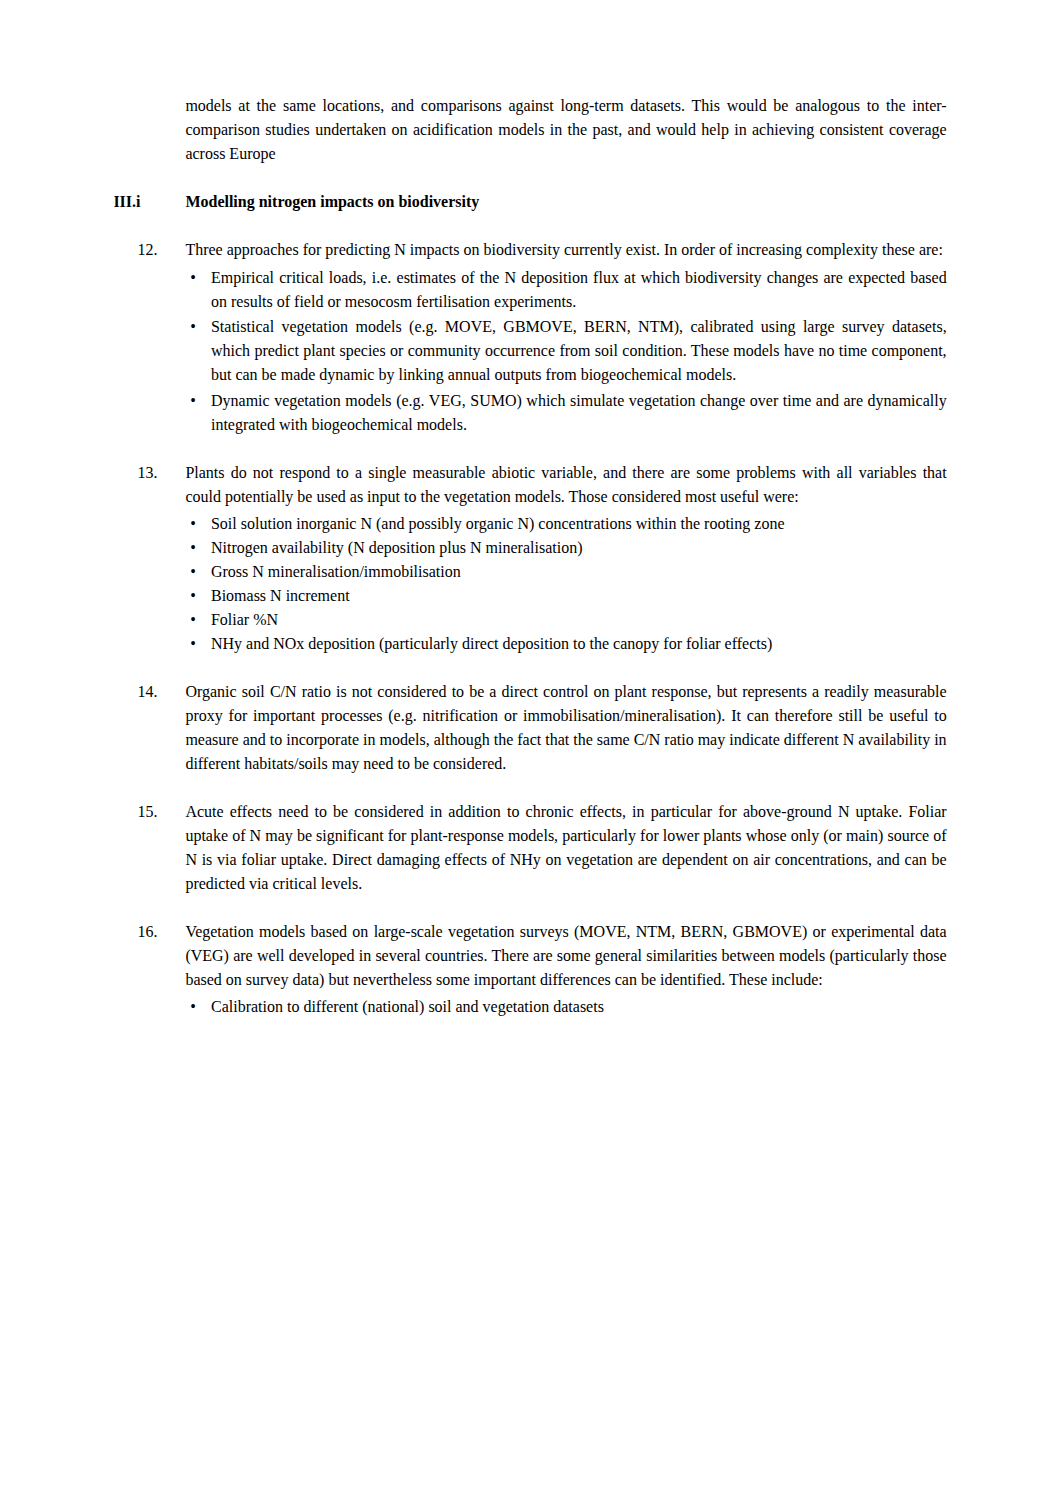models at the same locations, and comparisons against long-term datasets. This would be analogous to the inter-comparison studies undertaken on acidification models in the past, and would help in achieving consistent coverage across Europe
III.i Modelling nitrogen impacts on biodiversity
12. Three approaches for predicting N impacts on biodiversity currently exist. In order of increasing complexity these are:
Empirical critical loads, i.e. estimates of the N deposition flux at which biodiversity changes are expected based on results of field or mesocosm fertilisation experiments.
Statistical vegetation models (e.g. MOVE, GBMOVE, BERN, NTM), calibrated using large survey datasets, which predict plant species or community occurrence from soil condition. These models have no time component, but can be made dynamic by linking annual outputs from biogeochemical models.
Dynamic vegetation models (e.g. VEG, SUMO) which simulate vegetation change over time and are dynamically integrated with biogeochemical models.
13. Plants do not respond to a single measurable abiotic variable, and there are some problems with all variables that could potentially be used as input to the vegetation models. Those considered most useful were:
Soil solution inorganic N (and possibly organic N) concentrations within the rooting zone
Nitrogen availability (N deposition plus N mineralisation)
Gross N mineralisation/immobilisation
Biomass N increment
Foliar %N
NHy and NOx deposition (particularly direct deposition to the canopy for foliar effects)
14. Organic soil C/N ratio is not considered to be a direct control on plant response, but represents a readily measurable proxy for important processes (e.g. nitrification or immobilisation/mineralisation). It can therefore still be useful to measure and to incorporate in models, although the fact that the same C/N ratio may indicate different N availability in different habitats/soils may need to be considered.
15. Acute effects need to be considered in addition to chronic effects, in particular for above-ground N uptake. Foliar uptake of N may be significant for plant-response models, particularly for lower plants whose only (or main) source of N is via foliar uptake. Direct damaging effects of NHy on vegetation are dependent on air concentrations, and can be predicted via critical levels.
16. Vegetation models based on large-scale vegetation surveys (MOVE, NTM, BERN, GBMOVE) or experimental data (VEG) are well developed in several countries. There are some general similarities between models (particularly those based on survey data) but nevertheless some important differences can be identified. These include:
Calibration to different (national) soil and vegetation datasets